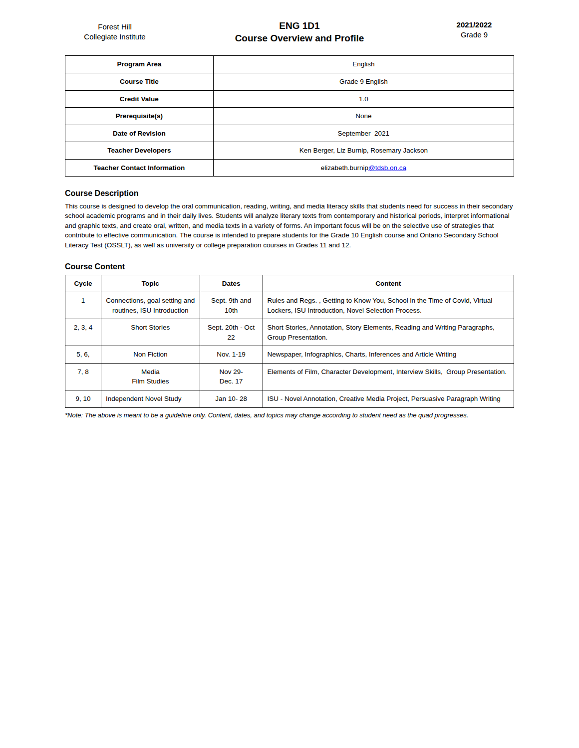Forest Hill
Collegiate Institute
ENG 1D1
Course Overview and Profile
2021/2022
Grade 9
| Program Area | English |
| Course Title | Grade 9 English |
| Credit Value | 1.0 |
| Prerequisite(s) | None |
| Date of Revision | September 2021 |
| Teacher Developers | Ken Berger, Liz Burnip, Rosemary Jackson |
| Teacher Contact Information | elizabeth.burnip @tdsb.on.ca |
Course Description
This course is designed to develop the oral communication, reading, writing, and media literacy skills that students need for success in their secondary school academic programs and in their daily lives. Students will analyze literary texts from contemporary and historical periods, interpret informational and graphic texts, and create oral, written, and media texts in a variety of forms. An important focus will be on the selective use of strategies that contribute to effective communication. The course is intended to prepare students for the Grade 10 English course and Ontario Secondary School Literacy Test (OSSLT), as well as university or college preparation courses in Grades 11 and 12.
Course Content
| Cycle | Topic | Dates | Content |
| --- | --- | --- | --- |
| 1 | Connections, goal setting and routines, ISU Introduction | Sept. 9th and 10th | Rules and Regs. , Getting to Know You, School in the Time of Covid, Virtual Lockers, ISU Introduction, Novel Selection Process. |
| 2, 3, 4 | Short Stories | Sept. 20th - Oct 22 | Short Stories, Annotation, Story Elements, Reading and Writing Paragraphs, Group Presentation. |
| 5, 6, | Non Fiction | Nov. 1-19 | Newspaper, Infographics, Charts, Inferences and Article Writing |
| 7, 8 | Media Film Studies | Nov 29- Dec. 17 | Elements of Film, Character Development, Interview Skills, Group Presentation. |
| 9, 10 | Independent Novel Study | Jan 10- 28 | ISU - Novel Annotation, Creative Media Project, Persuasive Paragraph Writing |
*Note: The above is meant to be a guideline only. Content, dates, and topics may change according to student need as the quad progresses.